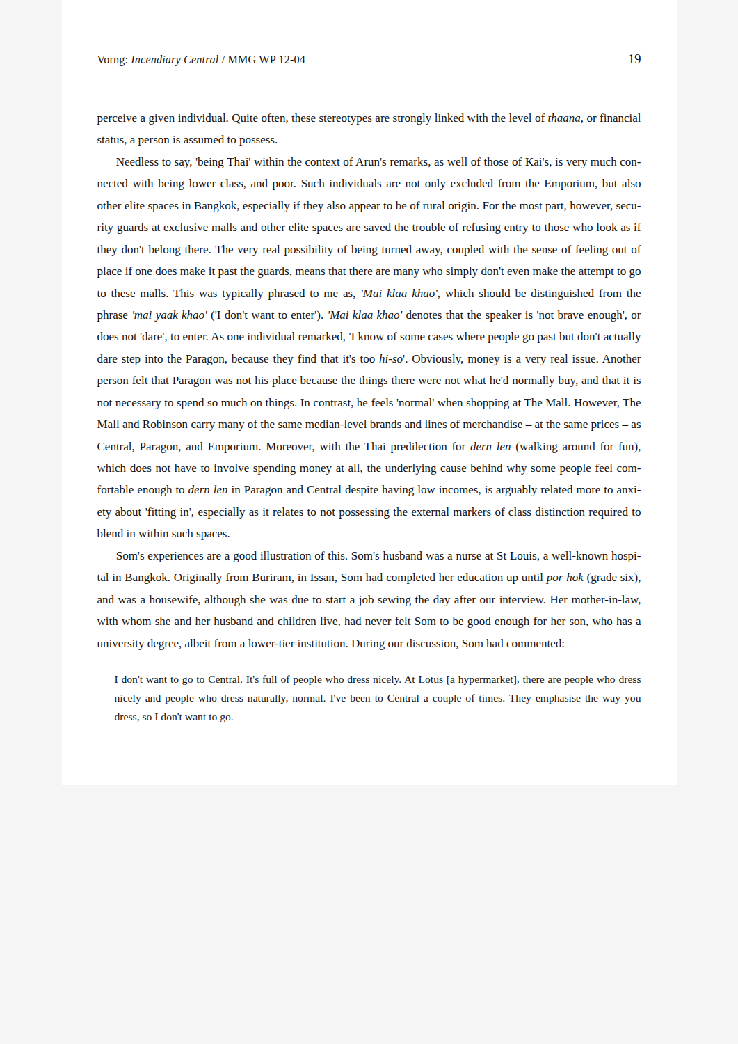Vorng: Incendiary Central / MMG WP 12-04 19
perceive a given individual. Quite often, these stereotypes are strongly linked with the level of thaana, or financial status, a person is assumed to possess.
Needless to say, 'being Thai' within the context of Arun's remarks, as well of those of Kai's, is very much connected with being lower class, and poor. Such individuals are not only excluded from the Emporium, but also other elite spaces in Bangkok, especially if they also appear to be of rural origin. For the most part, however, security guards at exclusive malls and other elite spaces are saved the trouble of refusing entry to those who look as if they don't belong there. The very real possibility of being turned away, coupled with the sense of feeling out of place if one does make it past the guards, means that there are many who simply don't even make the attempt to go to these malls. This was typically phrased to me as, 'Mai klaa khao', which should be distinguished from the phrase 'mai yaak khao' ('I don't want to enter'). 'Mai klaa khao' denotes that the speaker is 'not brave enough', or does not 'dare', to enter. As one individual remarked, 'I know of some cases where people go past but don't actually dare step into the Paragon, because they find that it's too hi-so'. Obviously, money is a very real issue. Another person felt that Paragon was not his place because the things there were not what he'd normally buy, and that it is not necessary to spend so much on things. In contrast, he feels 'normal' when shopping at The Mall. However, The Mall and Robinson carry many of the same median-level brands and lines of merchandise – at the same prices – as Central, Paragon, and Emporium. Moreover, with the Thai predilection for dern len (walking around for fun), which does not have to involve spending money at all, the underlying cause behind why some people feel comfortable enough to dern len in Paragon and Central despite having low incomes, is arguably related more to anxiety about 'fitting in', especially as it relates to not possessing the external markers of class distinction required to blend in within such spaces.
Som's experiences are a good illustration of this. Som's husband was a nurse at St Louis, a well-known hospital in Bangkok. Originally from Buriram, in Issan, Som had completed her education up until por hok (grade six), and was a housewife, although she was due to start a job sewing the day after our interview. Her mother-in-law, with whom she and her husband and children live, had never felt Som to be good enough for her son, who has a university degree, albeit from a lower-tier institution. During our discussion, Som had commented:
I don't want to go to Central. It's full of people who dress nicely. At Lotus [a hypermarket], there are people who dress nicely and people who dress naturally, normal. I've been to Central a couple of times. They emphasise the way you dress, so I don't want to go.